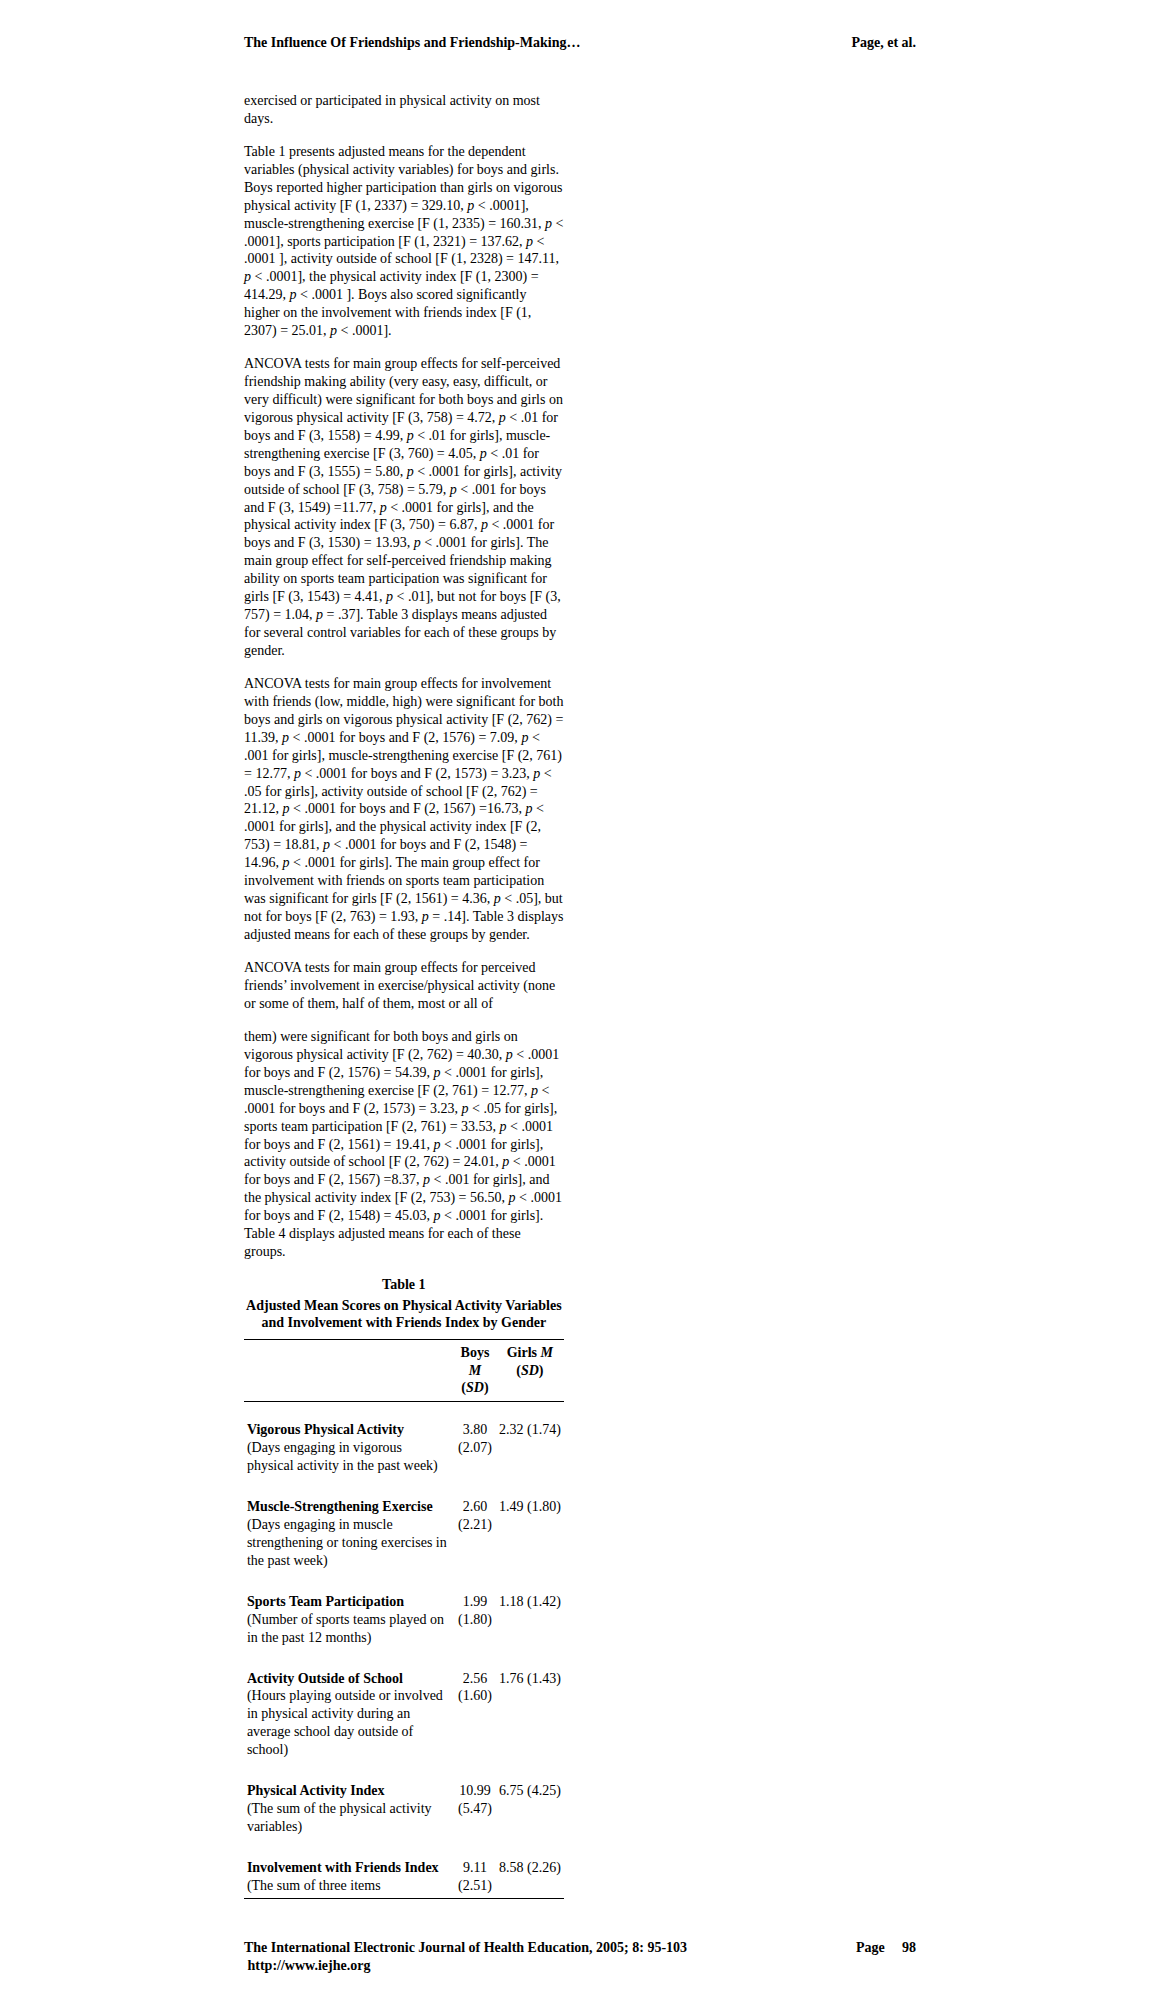The Influence Of Friendships and Friendship-Making…
Page, et al.
exercised or participated in physical activity on most days.
Table 1 presents adjusted means for the dependent variables (physical activity variables) for boys and girls. Boys reported higher participation than girls on vigorous physical activity [F (1, 2337) = 329.10, p < .0001], muscle-strengthening exercise [F (1, 2335) = 160.31, p < .0001], sports participation [F (1, 2321) = 137.62, p < .0001 ], activity outside of school [F (1, 2328) = 147.11, p < .0001], the physical activity index [F (1, 2300) = 414.29, p < .0001 ]. Boys also scored significantly higher on the involvement with friends index [F (1, 2307) = 25.01, p < .0001].
ANCOVA tests for main group effects for self-perceived friendship making ability (very easy, easy, difficult, or very difficult) were significant for both boys and girls on vigorous physical activity [F (3, 758) = 4.72, p < .01 for boys and F (3, 1558) = 4.99, p < .01 for girls], muscle-strengthening exercise [F (3, 760) = 4.05, p < .01 for boys and F (3, 1555) = 5.80, p < .0001 for girls], activity outside of school [F (3, 758) = 5.79, p < .001 for boys and F (3, 1549) =11.77, p < .0001 for girls], and the physical activity index [F (3, 750) = 6.87, p < .0001 for boys and F (3, 1530) = 13.93, p < .0001 for girls]. The main group effect for self-perceived friendship making ability on sports team participation was significant for girls [F (3, 1543) = 4.41, p < .01], but not for boys [F (3, 757) = 1.04, p = .37]. Table 3 displays means adjusted for several control variables for each of these groups by gender.
ANCOVA tests for main group effects for involvement with friends (low, middle, high) were significant for both boys and girls on vigorous physical activity [F (2, 762) = 11.39, p < .0001 for boys and F (2, 1576) = 7.09, p < .001 for girls], muscle-strengthening exercise [F (2, 761) = 12.77, p < .0001 for boys and F (2, 1573) = 3.23, p < .05 for girls], activity outside of school [F (2, 762) = 21.12, p < .0001 for boys and F (2, 1567) =16.73, p < .0001 for girls], and the physical activity index [F (2, 753) = 18.81, p < .0001 for boys and F (2, 1548) = 14.96, p < .0001 for girls]. The main group effect for involvement with friends on sports team participation was significant for girls [F (2, 1561) = 4.36, p < .05], but not for boys [F (2, 763) = 1.93, p = .14]. Table 3 displays adjusted means for each of these groups by gender.
ANCOVA tests for main group effects for perceived friends’ involvement in exercise/physical activity (none or some of them, half of them, most or all of
them) were significant for both boys and girls on vigorous physical activity [F (2, 762) = 40.30, p < .0001 for boys and F (2, 1576) = 54.39, p < .0001 for girls], muscle-strengthening exercise [F (2, 761) = 12.77, p < .0001 for boys and F (2, 1573) = 3.23, p < .05 for girls], sports team participation [F (2, 761) = 33.53, p < .0001 for boys and F (2, 1561) = 19.41, p < .0001 for girls], activity outside of school [F (2, 762) = 24.01, p < .0001 for boys and F (2, 1567) =8.37, p < .001 for girls], and the physical activity index [F (2, 753) = 56.50, p < .0001 for boys and F (2, 1548) = 45.03, p < .0001 for girls]. Table 4 displays adjusted means for each of these groups.
Table 1
Adjusted Mean Scores on Physical Activity Variables and Involvement with Friends Index by Gender
| | Boys M ( SD ) | Girls M ( SD ) |
| --- | --- | --- |
| Vigorous Physical Activity (Days engaging in vigorous physical activity in the past week) | 3.80 (2.07) | 2.32 (1.74) |
| Muscle-Strengthening Exercise (Days engaging in muscle strengthening or toning exercises in the past week) | 2.60 (2.21) | 1.49 (1.80) |
| Sports Team Participation (Number of sports teams played on in the past 12 months) | 1.99 (1.80) | 1.18 (1.42) |
| Activity Outside of School (Hours playing outside or involved in physical activity during an average school day outside of school) | 2.56 (1.60) | 1.76 (1.43) |
| Physical Activity Index (The sum of the physical activity variables) | 10.99 (5.47) | 6.75 (4.25) |
| Involvement with Friends Index (The sum of three items | 9.11 (2.51) | 8.58 (2.26) |
The International Electronic Journal of Health Education, 2005; 8: 95-103
http://www.iejhe.org
Page98